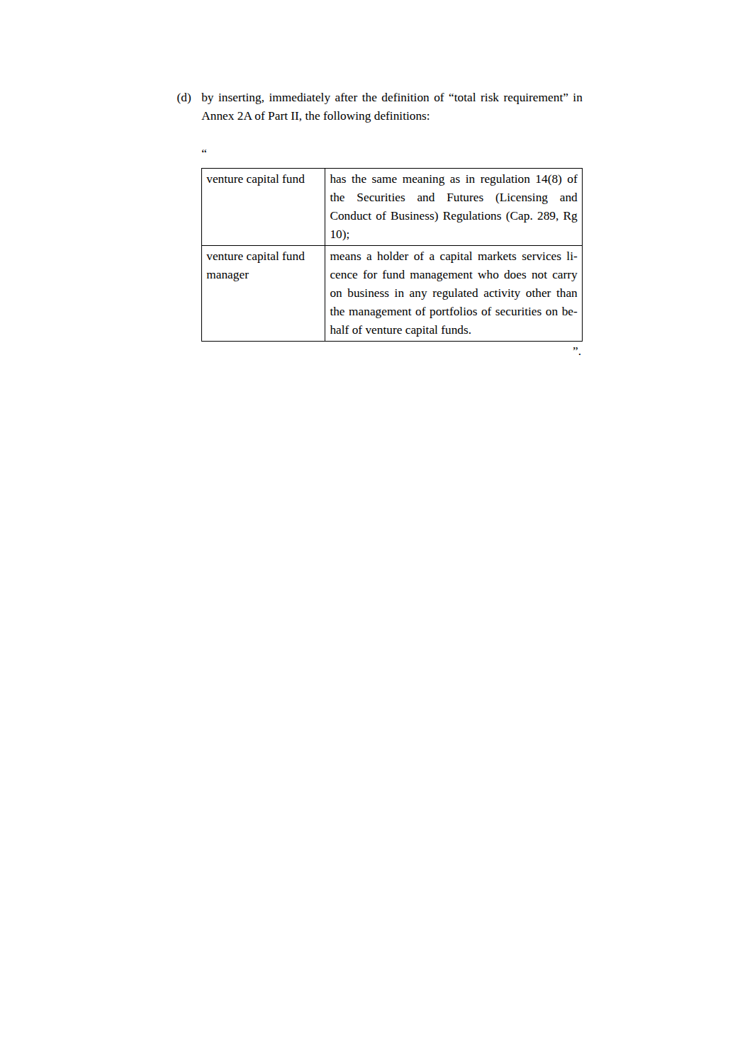(d)
by inserting, immediately after the definition of “total risk requirement” in Annex 2A of Part II, the following definitions:
“
| venture capital fund | has the same meaning as in regulation 14(8) of the Securities and Futures (Licensing and Conduct of Business) Regulations (Cap. 289, Rg 10); |
| venture capital fund manager | means a holder of a capital markets services licence for fund management who does not carry on business in any regulated activity other than the management of portfolios of securities on behalf of venture capital funds. |
”.